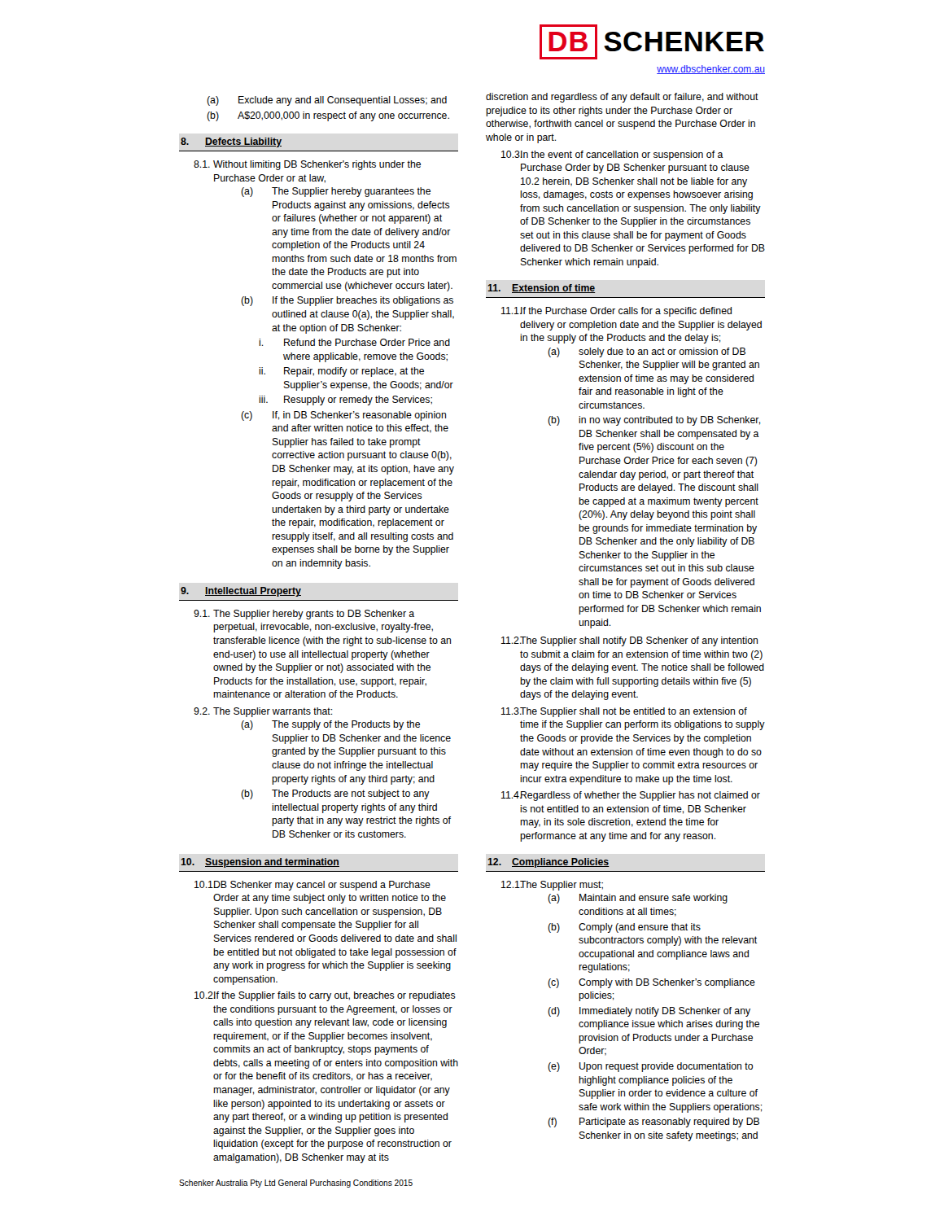DB SCHENKER
www.dbschenker.com.au
(a)
Exclude any and all Consequential Losses; and
(b)
A$20,000,000 in respect of any one occurrence.
8. Defects Liability
8.1.
Without limiting DB Schenker's rights under the Purchase Order or at law,
(a)
The Supplier hereby guarantees the Products against any omissions, defects or failures (whether or not apparent) at any time from the date of delivery and/or completion of the Products until 24 months from such date or 18 months from the date the Products are put into commercial use (whichever occurs later).
(b)
If the Supplier breaches its obligations as outlined at clause 0(a), the Supplier shall, at the option of DB Schenker:
i.
Refund the Purchase Order Price and where applicable, remove the Goods;
ii.
Repair, modify or replace, at the Supplier’s expense, the Goods; and/or
iii.
Resupply or remedy the Services;
(c)
If, in DB Schenker’s reasonable opinion and after written notice to this effect, the Supplier has failed to take prompt corrective action pursuant to clause 0(b), DB Schenker may, at its option, have any repair, modification or replacement of the Goods or resupply of the Services undertaken by a third party or undertake the repair, modification, replacement or resupply itself, and all resulting costs and expenses shall be borne by the Supplier on an indemnity basis.
9. Intellectual Property
9.1.
The Supplier hereby grants to DB Schenker a perpetual, irrevocable, non-exclusive, royalty-free, transferable licence (with the right to sub-license to an end-user) to use all intellectual property (whether owned by the Supplier or not) associated with the Products for the installation, use, support, repair, maintenance or alteration of the Products.
9.2.
The Supplier warrants that:
(a)
The supply of the Products by the Supplier to DB Schenker and the licence granted by the Supplier pursuant to this clause do not infringe the intellectual property rights of any third party; and
(b)
The Products are not subject to any intellectual property rights of any third party that in any way restrict the rights of DB Schenker or its customers.
10. Suspension and termination
10.1.
DB Schenker may cancel or suspend a Purchase Order at any time subject only to written notice to the Supplier. Upon such cancellation or suspension, DB Schenker shall compensate the Supplier for all Services rendered or Goods delivered to date and shall be entitled but not obligated to take legal possession of any work in progress for which the Supplier is seeking compensation.
10.2.
If the Supplier fails to carry out, breaches or repudiates the conditions pursuant to the Agreement, or losses or calls into question any relevant law, code or licensing requirement, or if the Supplier becomes insolvent, commits an act of bankruptcy, stops payments of debts, calls a meeting of or enters into composition with or for the benefit of its creditors, or has a receiver, manager, administrator, controller or liquidator (or any like person) appointed to its undertaking or assets or any part thereof, or a winding up petition is presented against the Supplier, or the Supplier goes into liquidation (except for the purpose of reconstruction or amalgamation), DB Schenker may at its
discretion and regardless of any default or failure, and without prejudice to its other rights under the Purchase Order or otherwise, forthwith cancel or suspend the Purchase Order in whole or in part.
10.3.
In the event of cancellation or suspension of a Purchase Order by DB Schenker pursuant to clause 10.2 herein, DB Schenker shall not be liable for any loss, damages, costs or expenses howsoever arising from such cancellation or suspension. The only liability of DB Schenker to the Supplier in the circumstances set out in this clause shall be for payment of Goods delivered to DB Schenker or Services performed for DB Schenker which remain unpaid.
11. Extension of time
11.1.
If the Purchase Order calls for a specific defined delivery or completion date and the Supplier is delayed in the supply of the Products and the delay is;
(a)
solely due to an act or omission of DB Schenker, the Supplier will be granted an extension of time as may be considered fair and reasonable in light of the circumstances.
(b)
in no way contributed to by DB Schenker, DB Schenker shall be compensated by a five percent (5%) discount on the Purchase Order Price for each seven (7) calendar day period, or part thereof that Products are delayed. The discount shall be capped at a maximum twenty percent (20%). Any delay beyond this point shall be grounds for immediate termination by DB Schenker and the only liability of DB Schenker to the Supplier in the circumstances set out in this sub clause shall be for payment of Goods delivered on time to DB Schenker or Services performed for DB Schenker which remain unpaid.
11.2.
The Supplier shall notify DB Schenker of any intention to submit a claim for an extension of time within two (2) days of the delaying event. The notice shall be followed by the claim with full supporting details within five (5) days of the delaying event.
11.3.
The Supplier shall not be entitled to an extension of time if the Supplier can perform its obligations to supply the Goods or provide the Services by the completion date without an extension of time even though to do so may require the Supplier to commit extra resources or incur extra expenditure to make up the time lost.
11.4.
Regardless of whether the Supplier has not claimed or is not entitled to an extension of time, DB Schenker may, in its sole discretion, extend the time for performance at any time and for any reason.
12. Compliance Policies
12.1.
The Supplier must;
(a)
Maintain and ensure safe working conditions at all times;
(b)
Comply (and ensure that its subcontractors comply) with the relevant occupational and compliance laws and regulations;
(c)
Comply with DB Schenker’s compliance policies;
(d)
Immediately notify DB Schenker of any compliance issue which arises during the provision of Products under a Purchase Order;
(e)
Upon request provide documentation to highlight compliance policies of the Supplier in order to evidence a culture of safe work within the Suppliers operations;
(f)
Participate as reasonably required by DB Schenker in on site safety meetings; and
Schenker Australia Pty Ltd General Purchasing Conditions 2015